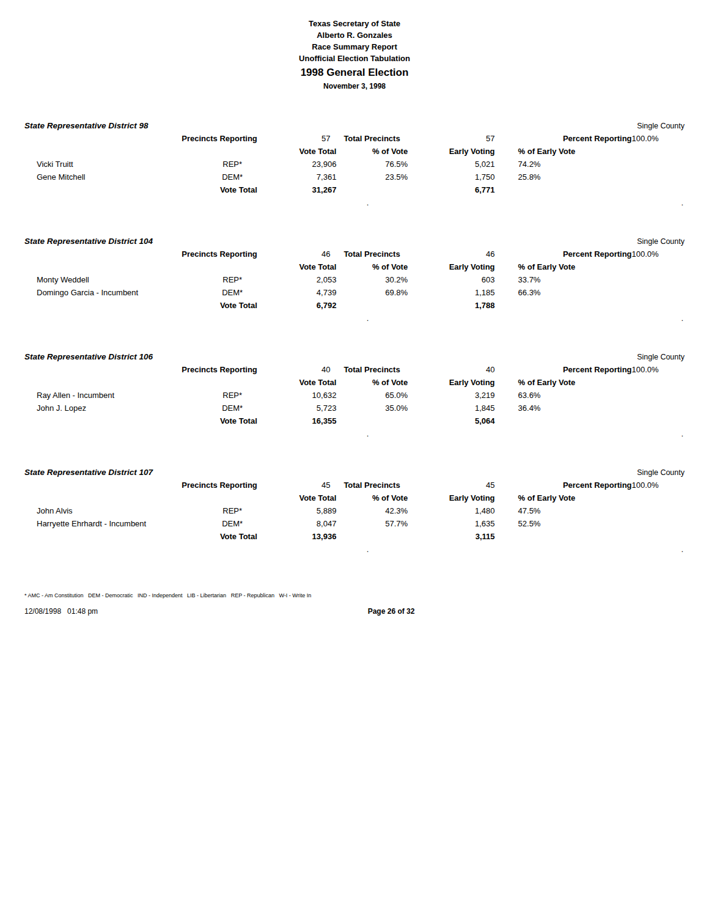Texas Secretary of State
Alberto R. Gonzales
Race Summary Report
Unofficial Election Tabulation
1998 General Election
November 3, 1998
| State Representative District 98 | Single County |
| Precincts Reporting | 57 | Total Precincts | 57 | Percent Reporting | 100.0% |
| | | Vote Total | % of Vote | Early Voting | % of Early Vote |
| Vicki Truitt | REP* | 23,906 | 76.5% | 5,021 | 74.2% |
| Gene Mitchell | DEM* | 7,361 | 23.5% | 1,750 | 25.8% |
| Vote Total | 31,267 | | 6,771 | |
| . | . |
| State Representative District 104 | Single County |
| Precincts Reporting | 46 | Total Precincts | 46 | Percent Reporting | 100.0% |
| | | Vote Total | % of Vote | Early Voting | % of Early Vote |
| Monty Weddell | REP* | 2,053 | 30.2% | 603 | 33.7% |
| Domingo Garcia - Incumbent | DEM* | 4,739 | 69.8% | 1,185 | 66.3% |
| Vote Total | 6,792 | | 1,788 | |
| . | . |
| State Representative District 106 | Single County |
| Precincts Reporting | 40 | Total Precincts | 40 | Percent Reporting | 100.0% |
| | | Vote Total | % of Vote | Early Voting | % of Early Vote |
| Ray Allen - Incumbent | REP* | 10,632 | 65.0% | 3,219 | 63.6% |
| John J. Lopez | DEM* | 5,723 | 35.0% | 1,845 | 36.4% |
| Vote Total | 16,355 | | 5,064 | |
| . | . |
| State Representative District 107 | Single County |
| Precincts Reporting | 45 | Total Precincts | 45 | Percent Reporting | 100.0% |
| | | Vote Total | % of Vote | Early Voting | % of Early Vote |
| John Alvis | REP* | 5,889 | 42.3% | 1,480 | 47.5% |
| Harryette Ehrhardt - Incumbent | DEM* | 8,047 | 57.7% | 1,635 | 52.5% |
| Vote Total | 13,936 | | 3,115 | |
| . | . |
* AMC - Am Constitution DEM - Democratic IND - Independent LIB - Libertarian REP - Republican W-I - Write In
12/08/1998 01:48 pm
Page 26 of 32